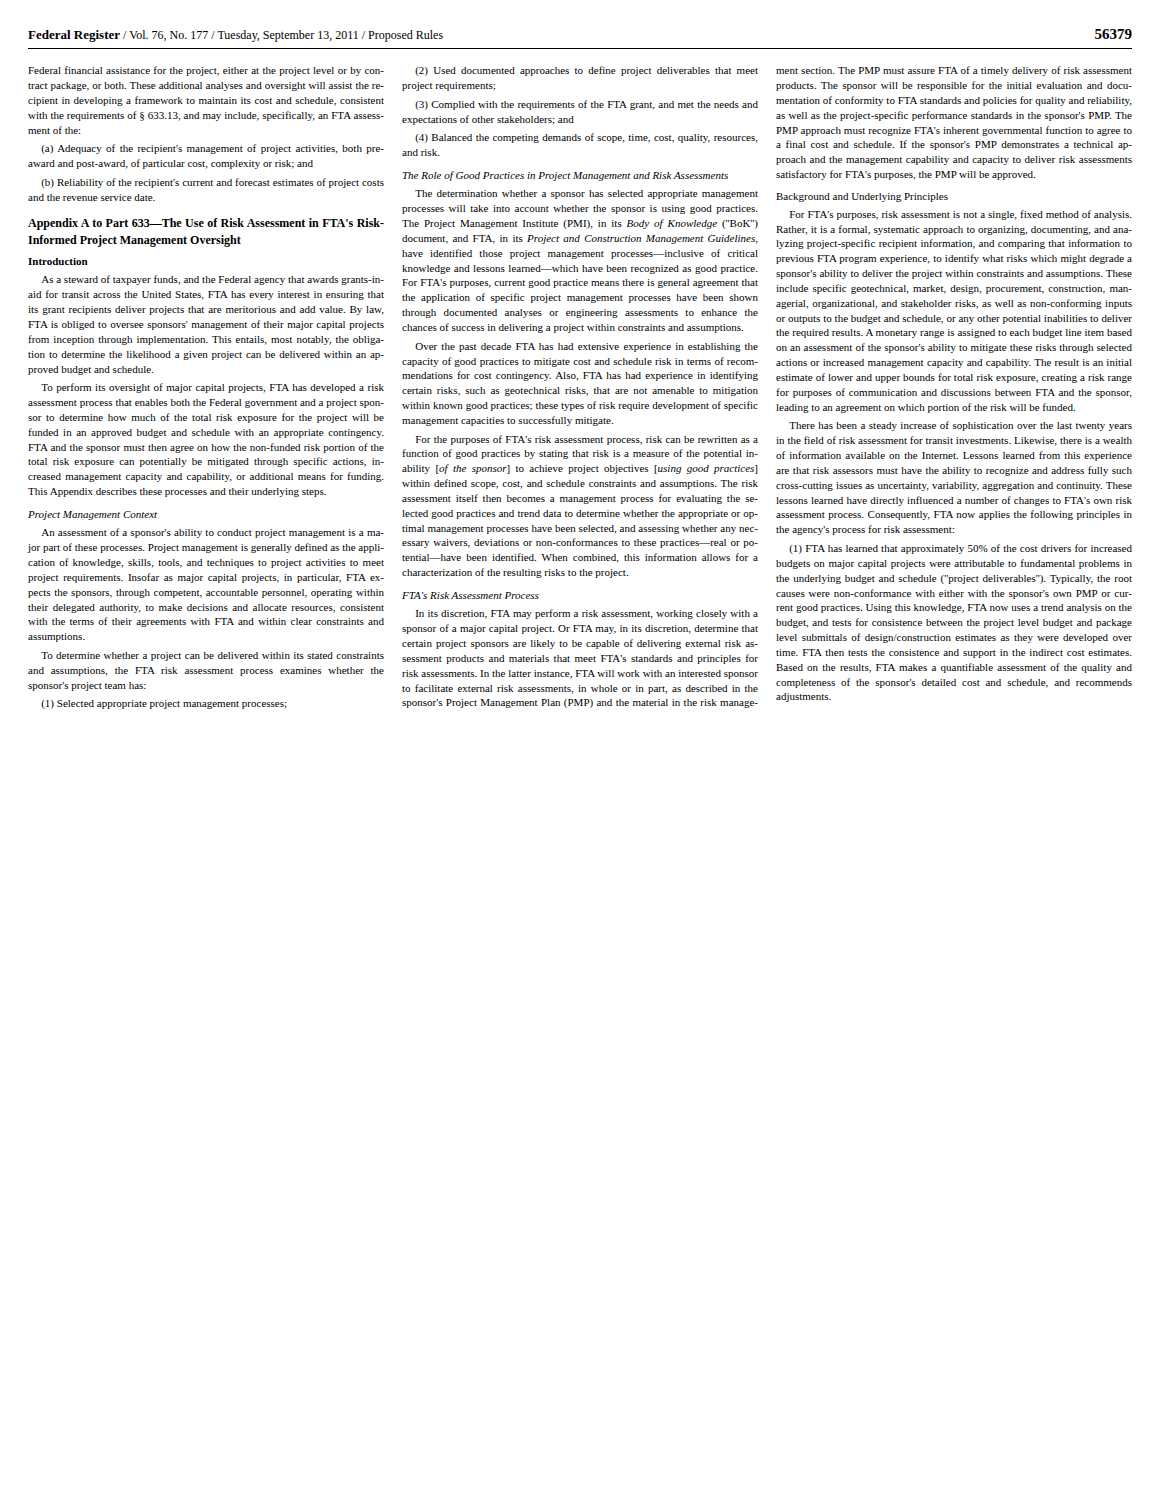Federal Register / Vol. 76, No. 177 / Tuesday, September 13, 2011 / Proposed Rules
56379
Federal financial assistance for the project, either at the project level or by contract package, or both. These additional analyses and oversight will assist the recipient in developing a framework to maintain its cost and schedule, consistent with the requirements of § 633.13, and may include, specifically, an FTA assessment of the:
(a) Adequacy of the recipient's management of project activities, both pre-award and post-award, of particular cost, complexity or risk; and
(b) Reliability of the recipient's current and forecast estimates of project costs and the revenue service date.
Appendix A to Part 633—The Use of Risk Assessment in FTA's Risk-Informed Project Management Oversight
Introduction
As a steward of taxpayer funds, and the Federal agency that awards grants-in-aid for transit across the United States, FTA has every interest in ensuring that its grant recipients deliver projects that are meritorious and add value. By law, FTA is obliged to oversee sponsors' management of their major capital projects from inception through implementation. This entails, most notably, the obligation to determine the likelihood a given project can be delivered within an approved budget and schedule.
To perform its oversight of major capital projects, FTA has developed a risk assessment process that enables both the Federal government and a project sponsor to determine how much of the total risk exposure for the project will be funded in an approved budget and schedule with an appropriate contingency. FTA and the sponsor must then agree on how the non-funded risk portion of the total risk exposure can potentially be mitigated through specific actions, increased management capacity and capability, or additional means for funding. This Appendix describes these processes and their underlying steps.
Project Management Context
An assessment of a sponsor's ability to conduct project management is a major part of these processes. Project management is generally defined as the application of knowledge, skills, tools, and techniques to project activities to meet project requirements. Insofar as major capital projects, in particular, FTA expects the sponsors, through competent, accountable personnel, operating within their delegated authority, to make decisions and allocate resources, consistent with the terms of their agreements with FTA and within clear constraints and assumptions.
To determine whether a project can be delivered within its stated constraints and assumptions, the FTA risk assessment process examines whether the sponsor's project team has:
(1) Selected appropriate project management processes;
(2) Used documented approaches to define project deliverables that meet project requirements;
(3) Complied with the requirements of the FTA grant, and met the needs and expectations of other stakeholders; and
(4) Balanced the competing demands of scope, time, cost, quality, resources, and risk.
The Role of Good Practices in Project Management and Risk Assessments
The determination whether a sponsor has selected appropriate management processes will take into account whether the sponsor is using good practices. The Project Management Institute (PMI), in its Body of Knowledge (''BoK'') document, and FTA, in its Project and Construction Management Guidelines, have identified those project management processes—inclusive of critical knowledge and lessons learned—which have been recognized as good practice. For FTA's purposes, current good practice means there is general agreement that the application of specific project management processes have been shown through documented analyses or engineering assessments to enhance the chances of success in delivering a project within constraints and assumptions.
Over the past decade FTA has had extensive experience in establishing the capacity of good practices to mitigate cost and schedule risk in terms of recommendations for cost contingency. Also, FTA has had experience in identifying certain risks, such as geotechnical risks, that are not amenable to mitigation within known good practices; these types of risk require development of specific management capacities to successfully mitigate.
For the purposes of FTA's risk assessment process, risk can be rewritten as a function of good practices by stating that risk is a measure of the potential inability [of the sponsor] to achieve project objectives [using good practices] within defined scope, cost, and schedule constraints and assumptions. The risk assessment itself then becomes a management process for evaluating the selected good practices and trend data to determine whether the appropriate or optimal management processes have been selected, and assessing whether any necessary waivers, deviations or non-conformances to these practices—real or potential—have been identified. When combined, this information allows for a characterization of the resulting risks to the project.
FTA's Risk Assessment Process
In its discretion, FTA may perform a risk assessment, working closely with a sponsor of a major capital project. Or FTA may, in its discretion, determine that certain project sponsors are likely to be capable of delivering external risk assessment products and materials that meet FTA's standards and principles for risk assessments. In the latter instance, FTA will work with an interested sponsor to facilitate external risk assessments, in whole or in part, as described in the sponsor's Project Management Plan (PMP) and the material in the risk management section. The PMP must assure FTA of a timely delivery of risk assessment products. The sponsor will be responsible for the initial evaluation and documentation of conformity to FTA standards and policies for quality and reliability, as well as the project-specific performance standards in the sponsor's PMP. The PMP approach must recognize FTA's inherent governmental function to agree to a final cost and schedule. If the sponsor's PMP demonstrates a technical approach and the management capability and capacity to deliver risk assessments satisfactory for FTA's purposes, the PMP will be approved.
Background and Underlying Principles
For FTA's purposes, risk assessment is not a single, fixed method of analysis. Rather, it is a formal, systematic approach to organizing, documenting, and analyzing project-specific recipient information, and comparing that information to previous FTA program experience, to identify what risks which might degrade a sponsor's ability to deliver the project within constraints and assumptions. These include specific geotechnical, market, design, procurement, construction, managerial, organizational, and stakeholder risks, as well as non-conforming inputs or outputs to the budget and schedule, or any other potential inabilities to deliver the required results. A monetary range is assigned to each budget line item based on an assessment of the sponsor's ability to mitigate these risks through selected actions or increased management capacity and capability. The result is an initial estimate of lower and upper bounds for total risk exposure, creating a risk range for purposes of communication and discussions between FTA and the sponsor, leading to an agreement on which portion of the risk will be funded.
There has been a steady increase of sophistication over the last twenty years in the field of risk assessment for transit investments. Likewise, there is a wealth of information available on the Internet. Lessons learned from this experience are that risk assessors must have the ability to recognize and address fully such cross-cutting issues as uncertainty, variability, aggregation and continuity. These lessons learned have directly influenced a number of changes to FTA's own risk assessment process. Consequently, FTA now applies the following principles in the agency's process for risk assessment:
(1) FTA has learned that approximately 50% of the cost drivers for increased budgets on major capital projects were attributable to fundamental problems in the underlying budget and schedule (''project deliverables''). Typically, the root causes were non-conformance with either with the sponsor's own PMP or current good practices. Using this knowledge, FTA now uses a trend analysis on the budget, and tests for consistence between the project level budget and package level submittals of design/construction estimates as they were developed over time. FTA then tests the consistence and support in the indirect cost estimates. Based on the results, FTA makes a quantifiable assessment of the quality and completeness of the sponsor's detailed cost and schedule, and recommends adjustments.